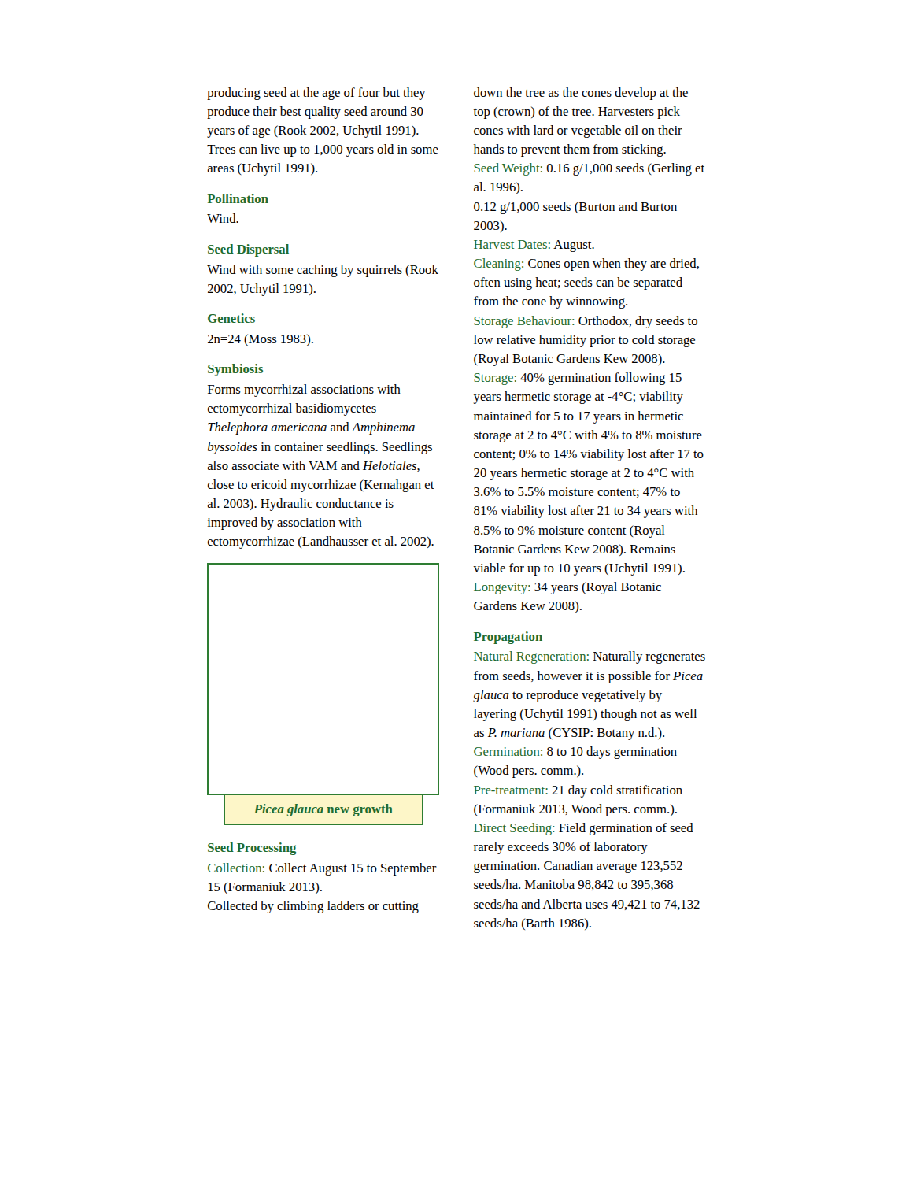producing seed at the age of four but they produce their best quality seed around 30 years of age (Rook 2002, Uchytil 1991). Trees can live up to 1,000 years old in some areas (Uchytil 1991).
Pollination
Wind.
Seed Dispersal
Wind with some caching by squirrels (Rook 2002, Uchytil 1991).
Genetics
2n=24 (Moss 1983).
Symbiosis
Forms mycorrhizal associations with ectomycorrhizal basidiomycetes Thelephora americana and Amphinema byssoides in container seedlings. Seedlings also associate with VAM and Helotiales, close to ericoid mycorrhizae (Kernahgan et al. 2003). Hydraulic conductance is improved by association with ectomycorrhizae (Landhausser et al. 2002).
Picea glauca new growth
Seed Processing
Collection: Collect August 15 to September 15 (Formaniuk 2013).
Collected by climbing ladders or cutting down the tree as the cones develop at the top (crown) of the tree. Harvesters pick cones with lard or vegetable oil on their hands to prevent them from sticking.
Seed Weight: 0.16 g/1,000 seeds (Gerling et al. 1996).
0.12 g/1,000 seeds (Burton and Burton 2003).
Harvest Dates: August.
Cleaning: Cones open when they are dried, often using heat; seeds can be separated from the cone by winnowing.
Storage Behaviour: Orthodox, dry seeds to low relative humidity prior to cold storage (Royal Botanic Gardens Kew 2008).
Storage: 40% germination following 15 years hermetic storage at -4°C; viability maintained for 5 to 17 years in hermetic storage at 2 to 4°C with 4% to 8% moisture content; 0% to 14% viability lost after 17 to 20 years hermetic storage at 2 to 4°C with 3.6% to 5.5% moisture content; 47% to 81% viability lost after 21 to 34 years with 8.5% to 9% moisture content (Royal Botanic Gardens Kew 2008). Remains viable for up to 10 years (Uchytil 1991).
Longevity: 34 years (Royal Botanic Gardens Kew 2008).
Propagation
Natural Regeneration: Naturally regenerates from seeds, however it is possible for Picea glauca to reproduce vegetatively by layering (Uchytil 1991) though not as well as P. mariana (CYSIP: Botany n.d.).
Germination: 8 to 10 days germination (Wood pers. comm.).
Pre-treatment: 21 day cold stratification (Formaniuk 2013, Wood pers. comm.).
Direct Seeding: Field germination of seed rarely exceeds 30% of laboratory germination. Canadian average 123,552 seeds/ha. Manitoba 98,842 to 395,368 seeds/ha and Alberta uses 49,421 to 74,132 seeds/ha (Barth 1986).